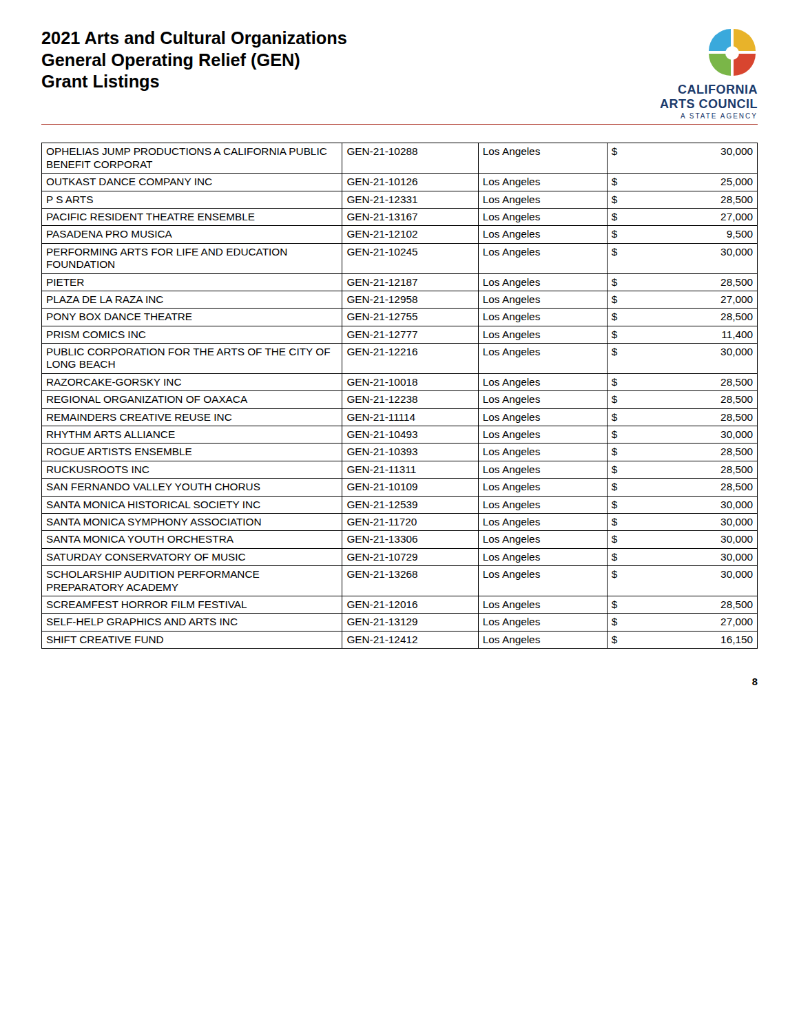2021 Arts and Cultural Organizations
General Operating Relief (GEN)
Grant Listings
CALIFORNIA
ARTS COUNCIL
A STATE AGENCY
| OPHELIAS JUMP PRODUCTIONS A CALIFORNIA PUBLIC BENEFIT CORPORAT | GEN-21-10288 | Los Angeles | $ 30,000 |
| OUTKAST DANCE COMPANY INC | GEN-21-10126 | Los Angeles | $ 25,000 |
| P S ARTS | GEN-21-12331 | Los Angeles | $ 28,500 |
| PACIFIC RESIDENT THEATRE ENSEMBLE | GEN-21-13167 | Los Angeles | $ 27,000 |
| PASADENA PRO MUSICA | GEN-21-12102 | Los Angeles | $ 9,500 |
| PERFORMING ARTS FOR LIFE AND EDUCATION FOUNDATION | GEN-21-10245 | Los Angeles | $ 30,000 |
| PIETER | GEN-21-12187 | Los Angeles | $ 28,500 |
| PLAZA DE LA RAZA INC | GEN-21-12958 | Los Angeles | $ 27,000 |
| PONY BOX DANCE THEATRE | GEN-21-12755 | Los Angeles | $ 28,500 |
| PRISM COMICS INC | GEN-21-12777 | Los Angeles | $ 11,400 |
| PUBLIC CORPORATION FOR THE ARTS OF THE CITY OF LONG BEACH | GEN-21-12216 | Los Angeles | $ 30,000 |
| RAZORCAKE-GORSKY INC | GEN-21-10018 | Los Angeles | $ 28,500 |
| REGIONAL ORGANIZATION OF OAXACA | GEN-21-12238 | Los Angeles | $ 28,500 |
| REMAINDERS CREATIVE REUSE INC | GEN-21-11114 | Los Angeles | $ 28,500 |
| RHYTHM ARTS ALLIANCE | GEN-21-10493 | Los Angeles | $ 30,000 |
| ROGUE ARTISTS ENSEMBLE | GEN-21-10393 | Los Angeles | $ 28,500 |
| RUCKUSROOTS INC | GEN-21-11311 | Los Angeles | $ 28,500 |
| SAN FERNANDO VALLEY YOUTH CHORUS | GEN-21-10109 | Los Angeles | $ 28,500 |
| SANTA MONICA HISTORICAL SOCIETY INC | GEN-21-12539 | Los Angeles | $ 30,000 |
| SANTA MONICA SYMPHONY ASSOCIATION | GEN-21-11720 | Los Angeles | $ 30,000 |
| SANTA MONICA YOUTH ORCHESTRA | GEN-21-13306 | Los Angeles | $ 30,000 |
| SATURDAY CONSERVATORY OF MUSIC | GEN-21-10729 | Los Angeles | $ 30,000 |
| SCHOLARSHIP AUDITION PERFORMANCE PREPARATORY ACADEMY | GEN-21-13268 | Los Angeles | $ 30,000 |
| SCREAMFEST HORROR FILM FESTIVAL | GEN-21-12016 | Los Angeles | $ 28,500 |
| SELF-HELP GRAPHICS AND ARTS INC | GEN-21-13129 | Los Angeles | $ 27,000 |
| SHIFT CREATIVE FUND | GEN-21-12412 | Los Angeles | $ 16,150 |
8